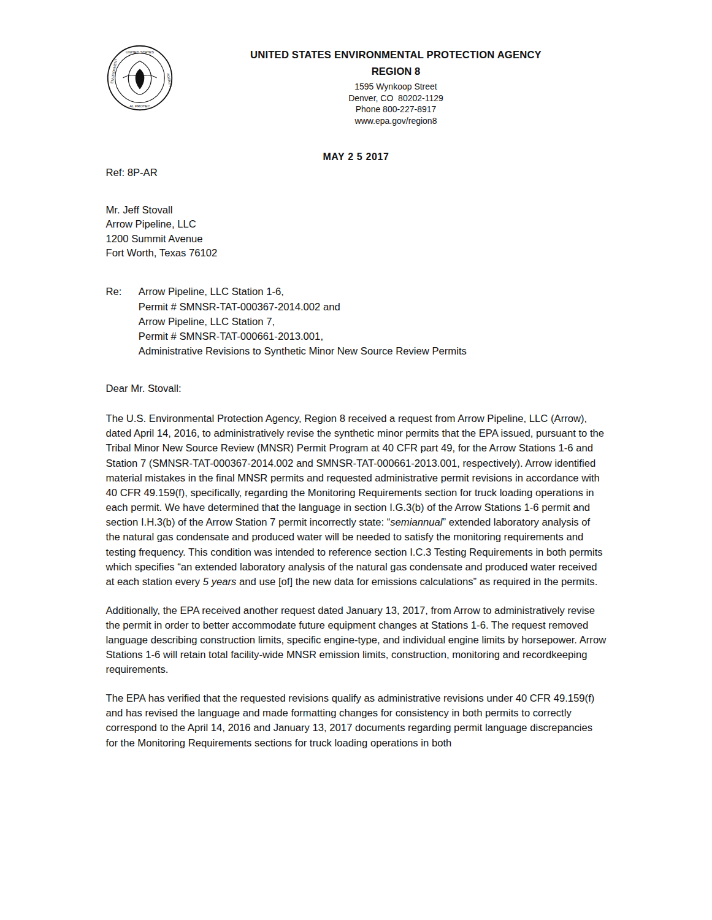UNITED STATES AL PROTEC ENVIRONMENT AGENCY
UNITED STATES ENVIRONMENTAL PROTECTION AGENCY
REGION 8
1595 Wynkoop Street
Denver, CO 80202-1129
Phone 800-227-8917
www.epa.gov/region8
MAY 2 5 2017
Ref: 8P-AR
Mr. Jeff Stovall
Arrow Pipeline, LLC
1200 Summit Avenue
Fort Worth, Texas 76102
Re:
Arrow Pipeline, LLC Station 1-6,
Permit # SMNSR-TAT-000367-2014.002 and
Arrow Pipeline, LLC Station 7,
Permit # SMNSR-TAT-000661-2013.001,
Administrative Revisions to Synthetic Minor New Source Review Permits
Dear Mr. Stovall:
The U.S. Environmental Protection Agency, Region 8 received a request from Arrow Pipeline, LLC (Arrow), dated April 14, 2016, to administratively revise the synthetic minor permits that the EPA issued, pursuant to the Tribal Minor New Source Review (MNSR) Permit Program at 40 CFR part 49, for the Arrow Stations 1-6 and Station 7 (SMNSR-TAT-000367-2014.002 and SMNSR-TAT-000661-2013.001, respectively). Arrow identified material mistakes in the final MNSR permits and requested administrative permit revisions in accordance with 40 CFR 49.159(f), specifically, regarding the Monitoring Requirements section for truck loading operations in each permit. We have determined that the language in section I.G.3(b) of the Arrow Stations 1-6 permit and section I.H.3(b) of the Arrow Station 7 permit incorrectly state: “semiannual” extended laboratory analysis of the natural gas condensate and produced water will be needed to satisfy the monitoring requirements and testing frequency. This condition was intended to reference section I.C.3 Testing Requirements in both permits which specifies “an extended laboratory analysis of the natural gas condensate and produced water received at each station every 5 years and use [of] the new data for emissions calculations” as required in the permits.
Additionally, the EPA received another request dated January 13, 2017, from Arrow to administratively revise the permit in order to better accommodate future equipment changes at Stations 1-6. The request removed language describing construction limits, specific engine-type, and individual engine limits by horsepower. Arrow Stations 1-6 will retain total facility-wide MNSR emission limits, construction, monitoring and recordkeeping requirements.
The EPA has verified that the requested revisions qualify as administrative revisions under 40 CFR 49.159(f) and has revised the language and made formatting changes for consistency in both permits to correctly correspond to the April 14, 2016 and January 13, 2017 documents regarding permit language discrepancies for the Monitoring Requirements sections for truck loading operations in both